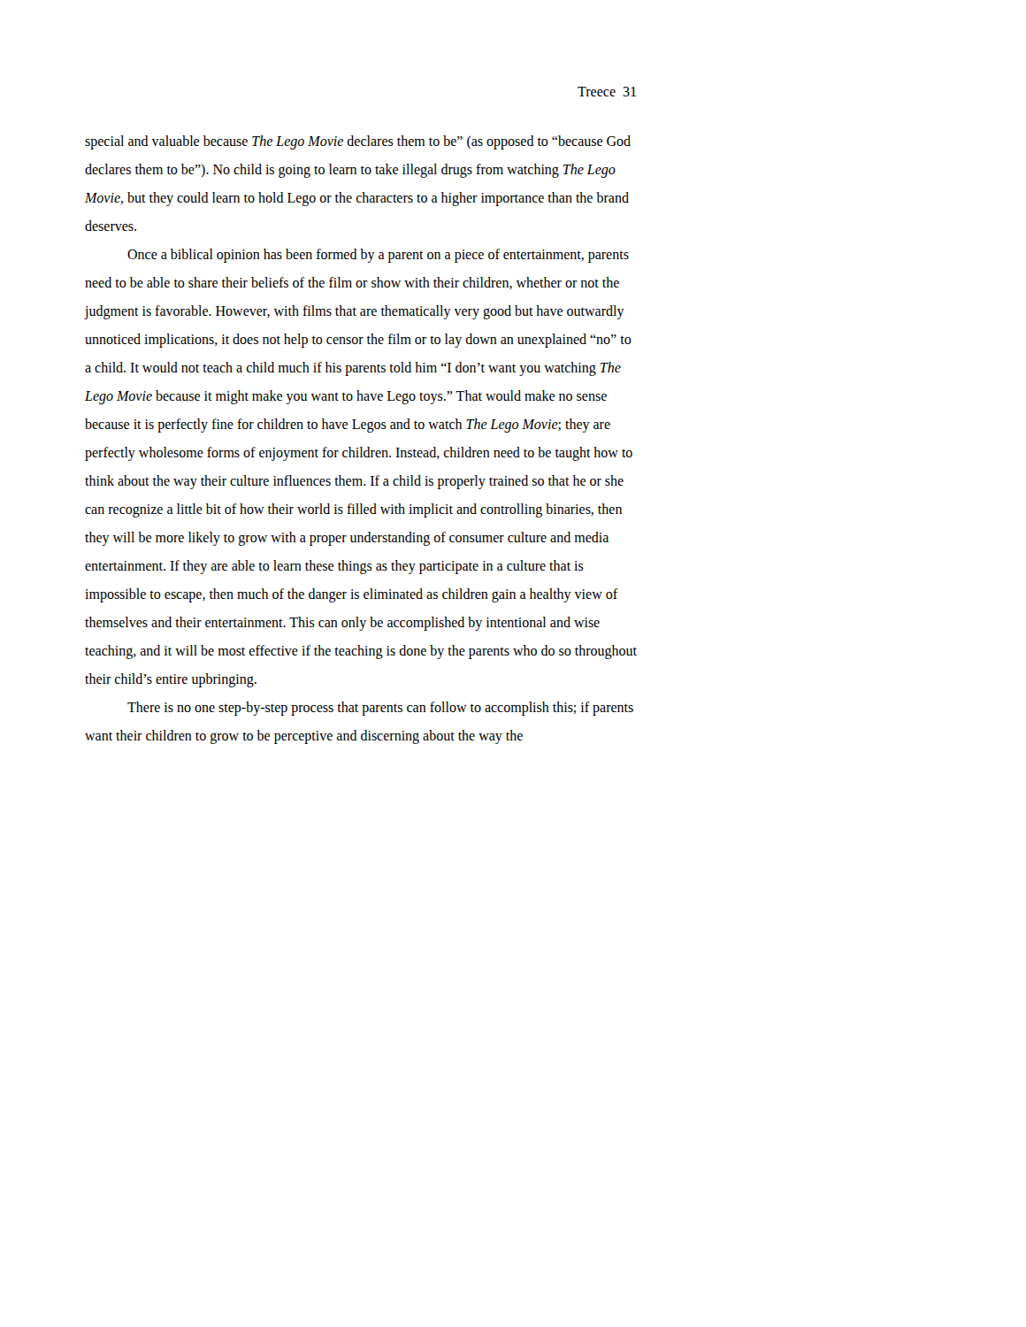Treece 31
special and valuable because The Lego Movie declares them to be” (as opposed to “because God declares them to be”). No child is going to learn to take illegal drugs from watching The Lego Movie, but they could learn to hold Lego or the characters to a higher importance than the brand deserves.
Once a biblical opinion has been formed by a parent on a piece of entertainment, parents need to be able to share their beliefs of the film or show with their children, whether or not the judgment is favorable. However, with films that are thematically very good but have outwardly unnoticed implications, it does not help to censor the film or to lay down an unexplained “no” to a child. It would not teach a child much if his parents told him “I don’t want you watching The Lego Movie because it might make you want to have Lego toys.” That would make no sense because it is perfectly fine for children to have Legos and to watch The Lego Movie; they are perfectly wholesome forms of enjoyment for children. Instead, children need to be taught how to think about the way their culture influences them. If a child is properly trained so that he or she can recognize a little bit of how their world is filled with implicit and controlling binaries, then they will be more likely to grow with a proper understanding of consumer culture and media entertainment. If they are able to learn these things as they participate in a culture that is impossible to escape, then much of the danger is eliminated as children gain a healthy view of themselves and their entertainment. This can only be accomplished by intentional and wise teaching, and it will be most effective if the teaching is done by the parents who do so throughout their child’s entire upbringing.
There is no one step-by-step process that parents can follow to accomplish this; if parents want their children to grow to be perceptive and discerning about the way the